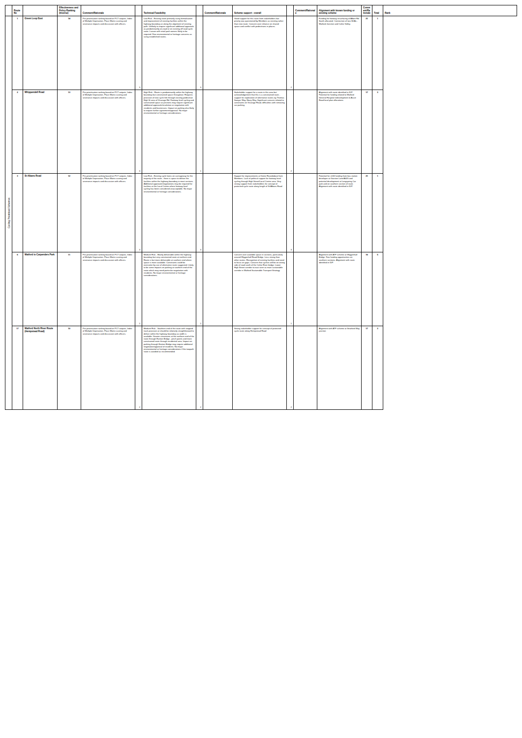| | Route No | | Effectiveness and Policy Ranking (Inverse) | Comment/Rationale | | Technical Feasibility | | Comment/Rationale | Scheme support - overall | | Comment/Rationale | Alignment with known funding or existing scheme | Comment/Rationale | Total | Rank |
| --- | --- | --- | --- | --- | --- | --- | --- | --- | --- | --- | --- | --- | --- | --- | --- |
| Cycling Prioritised Schemes | 1 | Green Loop East | 14 | Pre-prioritisation ranking based on PCT outputs, Index of Multiple Deprivation, Place Matrix scoring and severance impacts and discussion with officers. | 3 | Low Risk - Existing route primarily using formalisation and improvement of existing facilities within the highway boundary or along the alignment of existing path. Unlikely to require significant additional approvals as predominantly on-road or on existing off road cycle route. Liaison with retail park owners likely to be required. Few environmental or heritage concerns as using established routes. | 3 | | Good support for this route from stakeholders but priority was questioned by Members as existing rather than new route. Concern over reliance on shared space and conflict with pedestrians in places. | 2 | | Funding for footway resurfacing of Albert Rd South allocated. Connection of two SDAs - Watford Junction and Colne Valley. | 21 | 1 |
| 2 | Whippendell Road | 13 | Pre-prioritisation ranking based on PCT outputs, Index of Multiple Deprivation, Place Matrix scoring and severance impacts and discussion with officers. | 3 | High Risk - Route is predominantly within the highway boundary but constrained space throughout. Requires provision of new cycle link through existing pedestrian High St area of Vicarage Rd. Footway level cycling and constrained space at junctions may require significant additional approvals/resolution or negotiation with residents and businesses. Impact on parking also likely to require further agreement/approval. No major environmental or heritage considerations. | 1 | | Stakeholder support for a route in this area but acknowledgement that this is a constrained route - support for exploration of alternative routes eg Thomas Sawyer Way, Ilbury Way. Significant concern related to constraints on Vicarage Road, difficulties with removing car parking. | 2 | | Alignment with route identified in IDP. Potential for funding related to Watford General Hospital redevelopment & Ascot Road local plan allocations | 17 | 3 |
| 3 | St Albans Road | 12 | Pre-prioritisation ranking based on PCT outputs, Index of Multiple Deprivation, Place Matrix scoring and severance impacts and discussion with officers. | 3 | Low Risk - Existing cycle lanes on carriageway for the majority of the route - there is space to deliver the facilities within the highway boundary in most sections. Additional approvals/negotiations may be required for facilities at the Local Centre where footway level cycling has been considered unacceptable. No major environmental or heritage considerations. | 3 | | Support for improvements at Dome Roundabout from Members. Lack of political support for footway level cycling through High Street/Local Centre area. Very strong support from stakeholders for concept of protected cycle route along length of St Albans Road | 3 | | Potential for s106 funding from bus station developer at Garston Lane/A405 and potential development at Longspring Car park and on southern section of route. Alignment with route identified in IDP. | 21 | 1 |
| 6 | Watford to Carpenders Park | 11 | Pre-prioritisation ranking based on PCT outputs, Index of Multiple Deprivation, Place Matrix scoring and severance impacts and discussion with officers. | 2 | Medium Risk - Mainly deliverable within the highway boundary but very constrained route at northern end. Route is but more deliverable at southern end where space is more available. Constraints could be overcome by use of alternative route suggested. Likely to be some impacts on parking at southern end of the route which may need particular negotiation with residents. No major environmental or heritage considerations. | 2 | | Concern over available space in sections, particularly around Wiggenhall Road Bridge. Less strong than other routes. Recognition of existing facilities and need to focus on gaps. Concern that cyclists will be on wrong side of road south of the Colne River bridge. Lower High Street corridor to east seen as main sustainable corridor in Watford Sustainable Transport Strategy | 1 | | Alignment with ATF scheme at Wiggenhall Bridge. Few funding opportunities on southern sections. Alignment with route identified in IDP. | 16 | 5 |
| 17 | Watford North River Route (Hempstead Road) | 10 | Pre-prioritisation ranking based on PCT outputs, Index of Multiple Deprivation, Place Matrix scoring and severance impacts and discussion with officers. | 2 | Medium Risk - Southern end of the route with stepped track provision at should be relatively straightforward to deliver within the highway boundary as width is available. Greater constraints at the northern end of the route through Hunton Bridge - pinch points and more constrained route through residential area. Impact on parking through Hunton Bridge may require additional negotiation/approval of residents. No major environmental or heritage considerations if the towpath route is avoided as recommended. | 2 | | Strong stakeholder support for concept of protected cycle route along Hempstead Road | 2 | | Alignment with ATF scheme at Stratford Way junction | 17 | 3 |